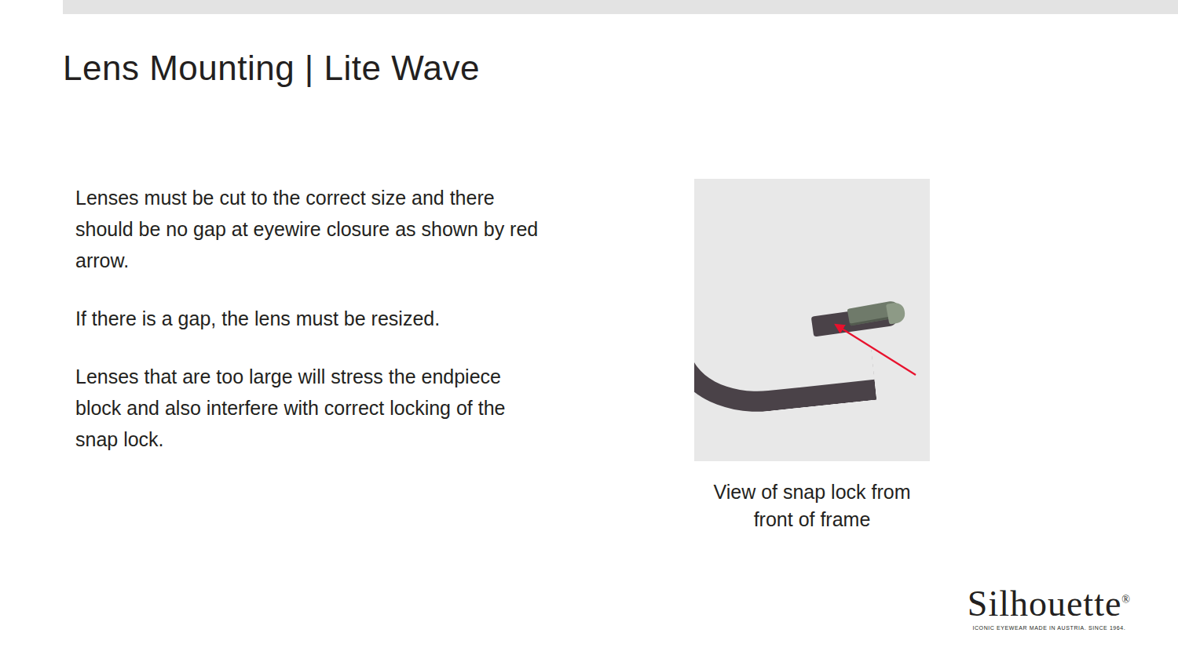Lens Mounting | Lite Wave
Lenses must be cut to the correct size and there should be no gap at eyewire closure as shown by red arrow.
If there is a gap, the lens must be resized.
Lenses that are too large will stress the endpiece block and also interfere with correct locking of the snap lock.
View of snap lock from
front of frame
Silhouette®
Iconic Eyewear Made in Austria. Since 1964.